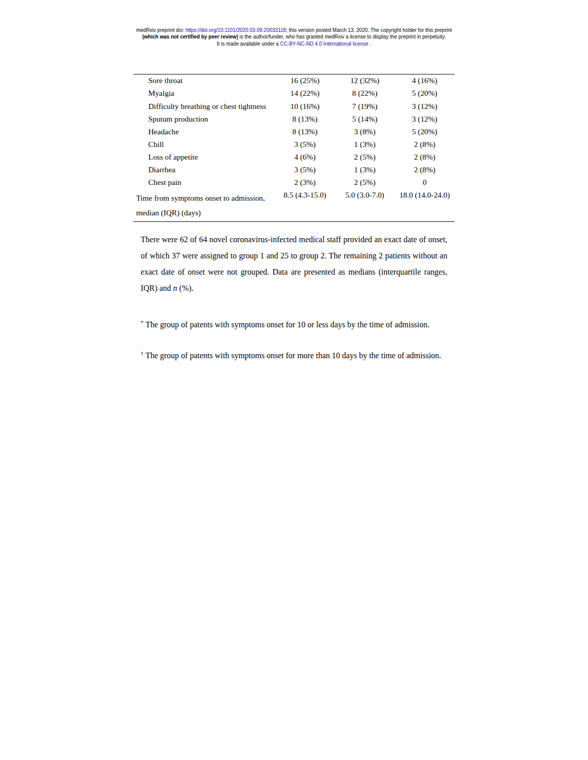medRxiv preprint doi: https://doi.org/10.1101/2020.03.09.20033118; this version posted March 13, 2020. The copyright holder for this preprint
(which was not certified by peer review) is the author/funder, who has granted medRxiv a license to display the preprint in perpetuity.
It is made available under a CC-BY-NC-ND 4.0 International license .
| Sore throat | 16 (25%) | 12 (32%) | 4 (16%) |
| Myalgia | 14 (22%) | 8 (22%) | 5 (20%) |
| Difficulty breathing or chest tightness | 10 (16%) | 7 (19%) | 3 (12%) |
| Sputum production | 8 (13%) | 5 (14%) | 3 (12%) |
| Headache | 8 (13%) | 3 (8%) | 5 (20%) |
| Chill | 3 (5%) | 1 (3%) | 2 (8%) |
| Loss of appetite | 4 (6%) | 2 (5%) | 2 (8%) |
| Diarrhea | 3 (5%) | 1 (3%) | 2 (8%) |
| Chest pain | 2 (3%) | 2 (5%) | 0 |
| Time from symptoms onset to admission, median (IQR) (days) | 8.5 (4.3-15.0) | 5.0 (3.0-7.0) | 18.0 (14.0-24.0) |
There were 62 of 64 novel coronavirus-infected medical staff provided an exact date of onset, of which 37 were assigned to group 1 and 25 to group 2. The remaining 2 patients without an exact date of onset were not grouped. Data are presented as medians (interquartile ranges, IQR) and n (%).
* The group of patents with symptoms onset for 10 or less days by the time of admission.
† The group of patents with symptoms onset for more than 10 days by the time of admission.